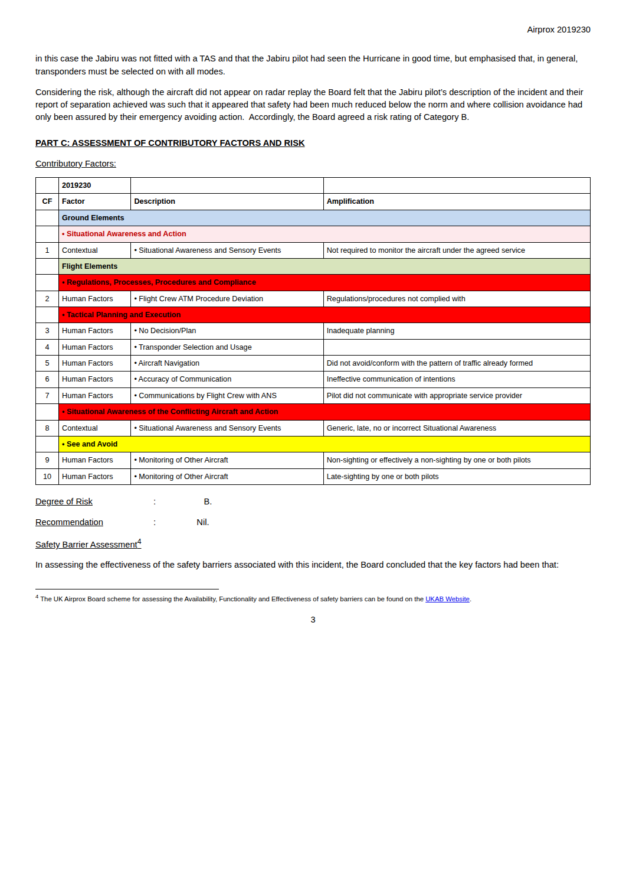Airprox 2019230
in this case the Jabiru was not fitted with a TAS and that the Jabiru pilot had seen the Hurricane in good time, but emphasised that, in general, transponders must be selected on with all modes.
Considering the risk, although the aircraft did not appear on radar replay the Board felt that the Jabiru pilot’s description of the incident and their report of separation achieved was such that it appeared that safety had been much reduced below the norm and where collision avoidance had only been assured by their emergency avoiding action. Accordingly, the Board agreed a risk rating of Category B.
PART C: ASSESSMENT OF CONTRIBUTORY FACTORS AND RISK
Contributory Factors:
| | 2019230 | | |
| CF | Factor | Description | Amplification |
| | Ground Elements |
| | • Situational Awareness and Action |
| 1 | Contextual | • Situational Awareness and Sensory Events | Not required to monitor the aircraft under the agreed service |
| | Flight Elements |
| | • Regulations, Processes, Procedures and Compliance |
| 2 | Human Factors | • Flight Crew ATM Procedure Deviation | Regulations/procedures not complied with |
| | • Tactical Planning and Execution |
| 3 | Human Factors | • No Decision/Plan | Inadequate planning |
| 4 | Human Factors | • Transponder Selection and Usage | |
| 5 | Human Factors | • Aircraft Navigation | Did not avoid/conform with the pattern of traffic already formed |
| 6 | Human Factors | • Accuracy of Communication | Ineffective communication of intentions |
| 7 | Human Factors | • Communications by Flight Crew with ANS | Pilot did not communicate with appropriate service provider |
| | • Situational Awareness of the Conflicting Aircraft and Action |
| 8 | Contextual | • Situational Awareness and Sensory Events | Generic, late, no or incorrect Situational Awareness |
| | • See and Avoid |
| 9 | Human Factors | • Monitoring of Other Aircraft | Non-sighting or effectively a non-sighting by one or both pilots |
| 10 | Human Factors | • Monitoring of Other Aircraft | Late-sighting by one or both pilots |
Degree of Risk: B.
Recommendation: Nil.
Safety Barrier Assessment4
In assessing the effectiveness of the safety barriers associated with this incident, the Board concluded that the key factors had been that:
4 The UK Airprox Board scheme for assessing the Availability, Functionality and Effectiveness of safety barriers can be found on the UKAB Website.
3